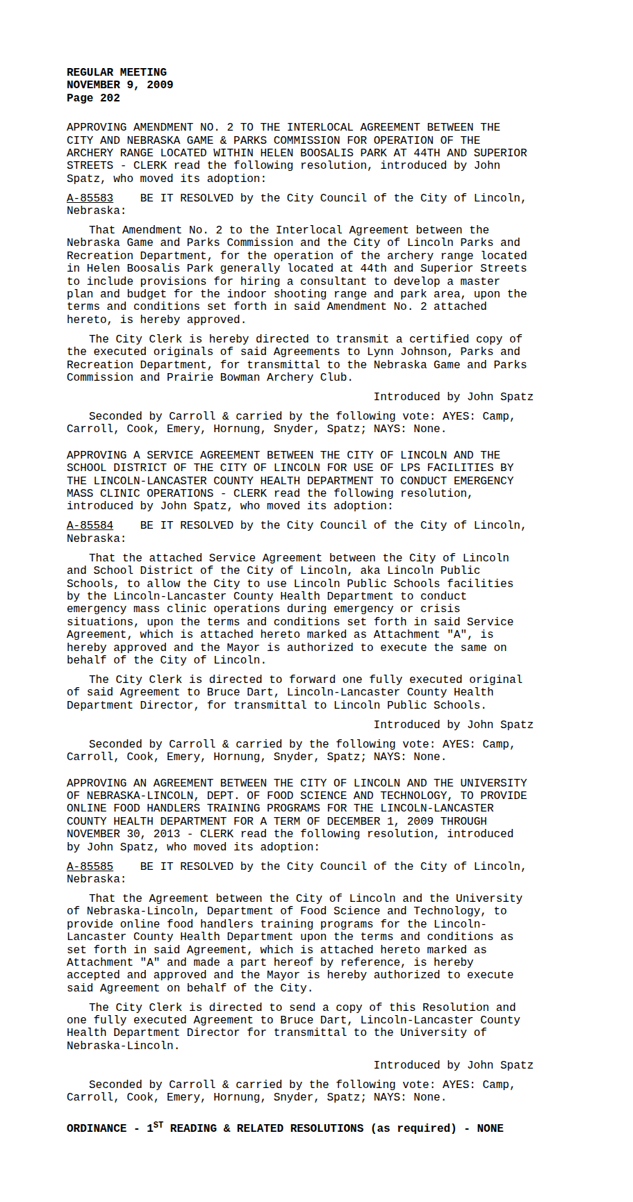REGULAR MEETING
NOVEMBER 9, 2009
Page 202
APPROVING AMENDMENT NO. 2 TO THE INTERLOCAL AGREEMENT BETWEEN THE CITY AND NEBRASKA GAME & PARKS COMMISSION FOR OPERATION OF THE ARCHERY RANGE LOCATED WITHIN HELEN BOOSALIS PARK AT 44TH AND SUPERIOR STREETS - CLERK read the following resolution, introduced by John Spatz, who moved its adoption:
A-85583 BE IT RESOLVED by the City Council of the City of Lincoln, Nebraska:
That Amendment No. 2 to the Interlocal Agreement between the Nebraska Game and Parks Commission and the City of Lincoln Parks and Recreation Department, for the operation of the archery range located in Helen Boosalis Park generally located at 44th and Superior Streets to include provisions for hiring a consultant to develop a master plan and budget for the indoor shooting range and park area, upon the terms and conditions set forth in said Amendment No. 2 attached hereto, is hereby approved.
The City Clerk is hereby directed to transmit a certified copy of the executed originals of said Agreements to Lynn Johnson, Parks and Recreation Department, for transmittal to the Nebraska Game and Parks Commission and Prairie Bowman Archery Club.
Introduced by John Spatz
Seconded by Carroll & carried by the following vote: AYES: Camp, Carroll, Cook, Emery, Hornung, Snyder, Spatz; NAYS: None.
APPROVING A SERVICE AGREEMENT BETWEEN THE CITY OF LINCOLN AND THE SCHOOL DISTRICT OF THE CITY OF LINCOLN FOR USE OF LPS FACILITIES BY THE LINCOLN-LANCASTER COUNTY HEALTH DEPARTMENT TO CONDUCT EMERGENCY MASS CLINIC OPERATIONS - CLERK read the following resolution, introduced by John Spatz, who moved its adoption:
A-85584 BE IT RESOLVED by the City Council of the City of Lincoln, Nebraska:
That the attached Service Agreement between the City of Lincoln and School District of the City of Lincoln, aka Lincoln Public Schools, to allow the City to use Lincoln Public Schools facilities by the Lincoln-Lancaster County Health Department to conduct emergency mass clinic operations during emergency or crisis situations, upon the terms and conditions set forth in said Service Agreement, which is attached hereto marked as Attachment "A", is hereby approved and the Mayor is authorized to execute the same on behalf of the City of Lincoln.
The City Clerk is directed to forward one fully executed original of said Agreement to Bruce Dart, Lincoln-Lancaster County Health Department Director, for transmittal to Lincoln Public Schools.
Introduced by John Spatz
Seconded by Carroll & carried by the following vote: AYES: Camp, Carroll, Cook, Emery, Hornung, Snyder, Spatz; NAYS: None.
APPROVING AN AGREEMENT BETWEEN THE CITY OF LINCOLN AND THE UNIVERSITY OF NEBRASKA-LINCOLN, DEPT. OF FOOD SCIENCE AND TECHNOLOGY, TO PROVIDE ONLINE FOOD HANDLERS TRAINING PROGRAMS FOR THE LINCOLN-LANCASTER COUNTY HEALTH DEPARTMENT FOR A TERM OF DECEMBER 1, 2009 THROUGH NOVEMBER 30, 2013 - CLERK read the following resolution, introduced by John Spatz, who moved its adoption:
A-85585 BE IT RESOLVED by the City Council of the City of Lincoln, Nebraska:
That the Agreement between the City of Lincoln and the University of Nebraska-Lincoln, Department of Food Science and Technology, to provide online food handlers training programs for the Lincoln-Lancaster County Health Department upon the terms and conditions as set forth in said Agreement, which is attached hereto marked as Attachment "A" and made a part hereof by reference, is hereby accepted and approved and the Mayor is hereby authorized to execute said Agreement on behalf of the City.
The City Clerk is directed to send a copy of this Resolution and one fully executed Agreement to Bruce Dart, Lincoln-Lancaster County Health Department Director for transmittal to the University of Nebraska-Lincoln.
Introduced by John Spatz
Seconded by Carroll & carried by the following vote: AYES: Camp, Carroll, Cook, Emery, Hornung, Snyder, Spatz; NAYS: None.
ORDINANCE - 1ST READING & RELATED RESOLUTIONS (as required) - NONE